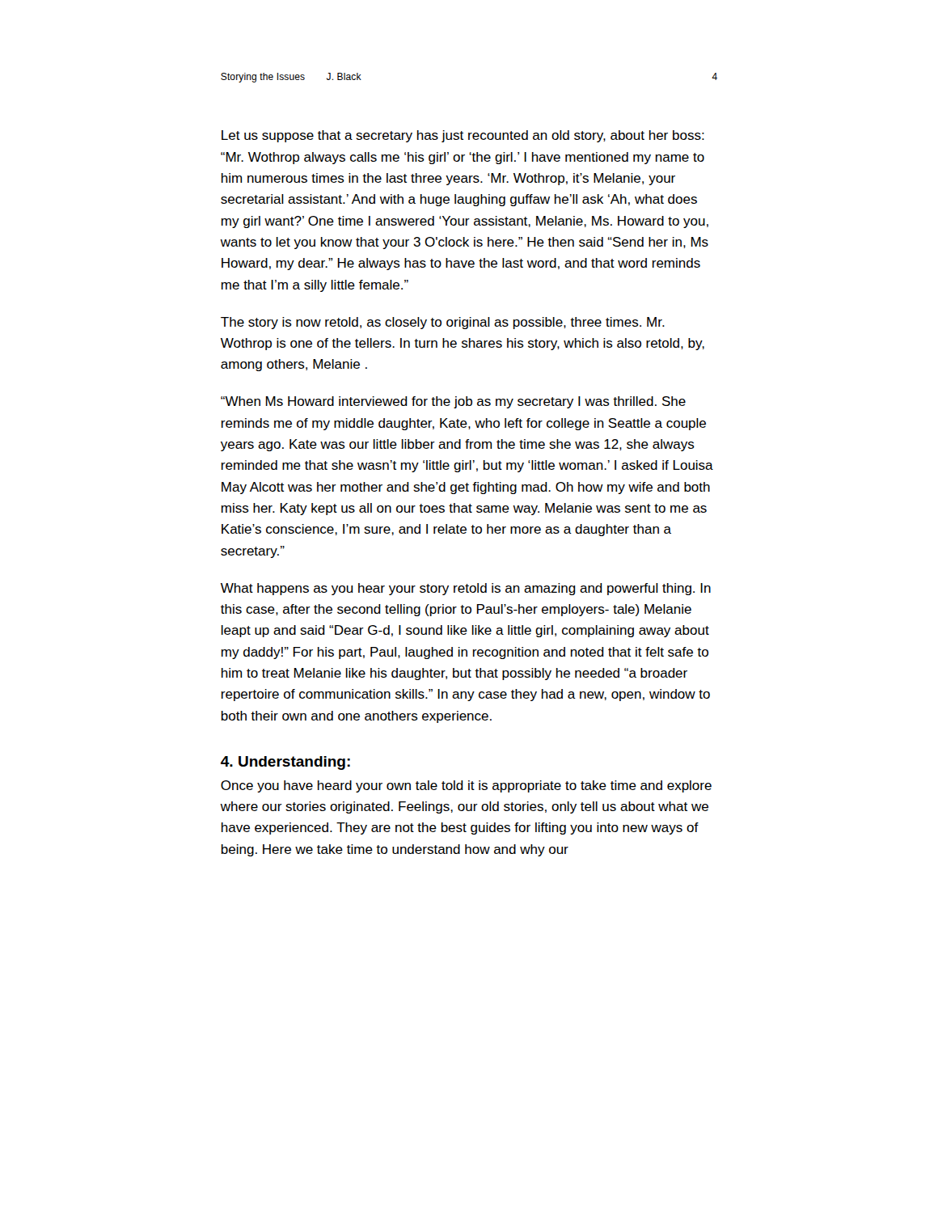Storying the Issues J. Black 4
Let us suppose that a secretary has just recounted an old story, about her boss:
“Mr. Wothrop always calls me ‘his girl’ or ‘the girl.’ I have mentioned my name to him numerous times in the last three years. ‘Mr. Wothrop, it’s Melanie, your secretarial assistant.’ And with a huge laughing guffaw he’ll ask ‘Ah, what does my girl want?’ One time I answered ‘Your assistant, Melanie, Ms. Howard to you, wants to let you know that your 3 O'clock is here.” He then said “Send her in, Ms Howard, my dear.” He always has to have the last word, and that word reminds me that I’m a silly little female.”
The story is now retold, as closely to original as possible, three times. Mr. Wothrop is one of the tellers. In turn he shares his story, which is also retold, by, among others, Melanie .
“When Ms Howard interviewed for the job as my secretary I was thrilled. She reminds me of my middle daughter, Kate, who left for college in Seattle a couple years ago. Kate was our little libber and from the time she was 12, she always reminded me that she wasn’t my ‘little girl’, but my ‘little woman.’ I asked if Louisa May Alcott was her mother and she’d get fighting mad. Oh how my wife and both miss her. Katy kept us all on our toes that same way. Melanie was sent to me as Katie’s conscience, I’m sure, and I relate to her more as a daughter than a secretary.”
What happens as you hear your story retold is an amazing and powerful thing. In this case, after the second telling (prior to Paul’s-her employers- tale) Melanie leapt up and said “Dear G-d, I sound like like a little girl, complaining away about my daddy!” For his part, Paul, laughed in recognition and noted that it felt safe to him to treat Melanie like his daughter, but that possibly he needed “a broader repertoire of communication skills.” In any case they had a new, open, window to both their own and one anothers experience.
4. Understanding:
Once you have heard your own tale told it is appropriate to take time and explore where our stories originated. Feelings, our old stories, only tell us about what we have experienced. They are not the best guides for lifting you into new ways of being. Here we take time to understand how and why our